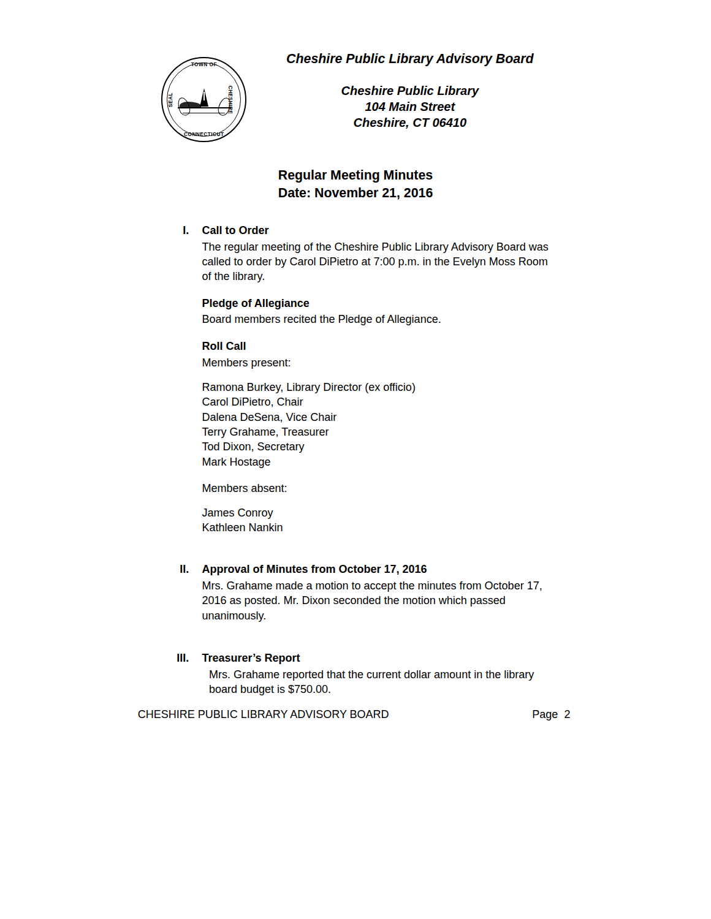TOWN OF SEAL CHESHIRE CONNECTICUT
Cheshire Public Library Advisory Board
Cheshire Public Library
104 Main Street
Cheshire, CT 06410
Regular Meeting Minutes
Date: November 21, 2016
I.
Call to Order
The regular meeting of the Cheshire Public Library Advisory Board was called to order by Carol DiPietro at 7:00 p.m. in the Evelyn Moss Room of the library.
Pledge of Allegiance
Board members recited the Pledge of Allegiance.
Roll Call
Members present:
Ramona Burkey, Library Director (ex officio)
Carol DiPietro, Chair
Dalena DeSena, Vice Chair
Terry Grahame, Treasurer
Tod Dixon, Secretary
Mark Hostage
Members absent:
James Conroy
Kathleen Nankin
II.
Approval of Minutes from October 17, 2016
Mrs. Grahame made a motion to accept the minutes from October 17, 2016 as posted. Mr. Dixon seconded the motion which passed unanimously.
III.
Treasurer’s Report
Mrs. Grahame reported that the current dollar amount in the library board budget is $750.00.
CHESHIRE PUBLIC LIBRARY ADVISORY BOARD Page 2